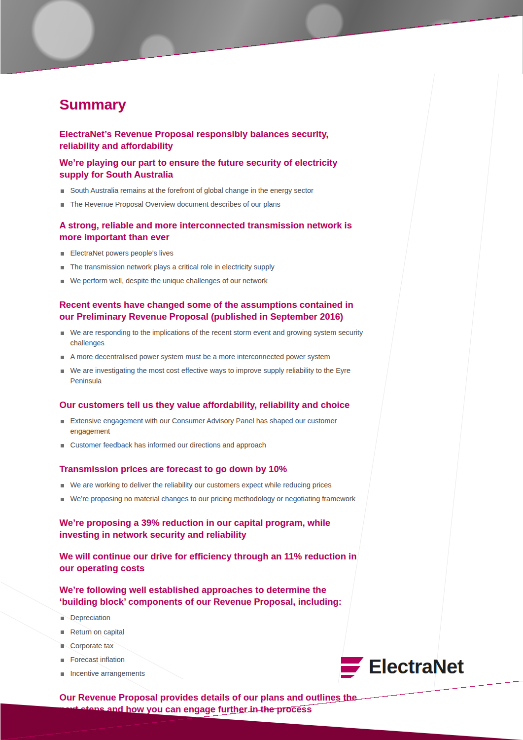Summary
ElectraNet’s Revenue Proposal responsibly balances security, reliability and affordability
We’re playing our part to ensure the future security of electricity supply for South Australia
South Australia remains at the forefront of global change in the energy sector
The Revenue Proposal Overview document describes of our plans
A strong, reliable and more interconnected transmission network is more important than ever
ElectraNet powers people’s lives
The transmission network plays a critical role in electricity supply
We perform well, despite the unique challenges of our network
Recent events have changed some of the assumptions contained in our Preliminary Revenue Proposal (published in September 2016)
We are responding to the implications of the recent storm event and growing system security challenges
A more decentralised power system must be a more interconnected power system
We are investigating the most cost effective ways to improve supply reliability to the Eyre Peninsula
Our customers tell us they value affordability, reliability and choice
Extensive engagement with our Consumer Advisory Panel has shaped our customer engagement
Customer feedback has informed our directions and approach
Transmission prices are forecast to go down by 10%
We are working to deliver the reliability our customers expect while reducing prices
We’re proposing no material changes to our pricing methodology or negotiating framework
We’re proposing a 39% reduction in our capital program, while investing in network security and reliability
We will continue our drive for efficiency through an 11% reduction in our operating costs
We’re following well established approaches to determine the ‘building block’ components of our Revenue Proposal, including:
Depreciation
Return on capital
Corporate tax
Forecast inflation
Incentive arrangements
Our Revenue Proposal provides details of our plans and outlines the next steps and how you can engage further in the process
ElectraNet